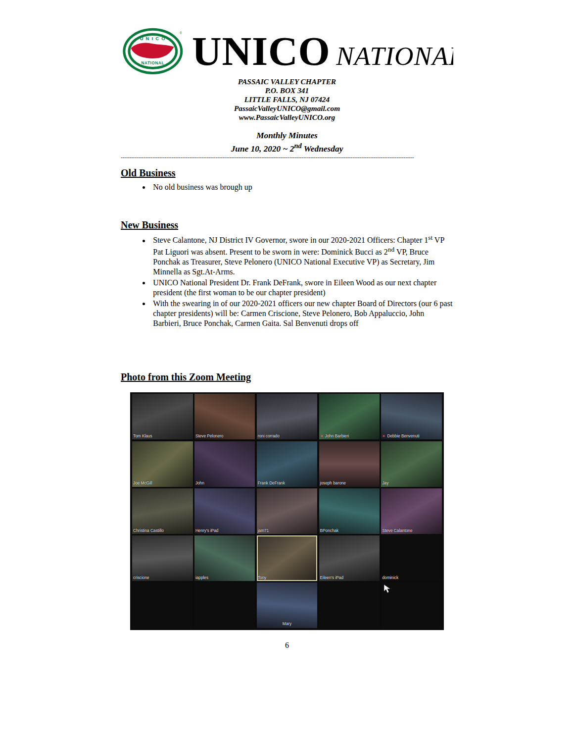U N I C O NATIONAL ®
UNICO NATIONAL
PASSAIC VALLEY CHAPTER
P.O. BOX 341
LITTLE FALLS, NJ 07424
PassaicValleyUNICO@gmail.com
www.PassaicValleyUNICO.org
Monthly Minutes
June 10, 2020 ~ 2nd Wednesday
-----------------------------------------------------------------------------------------------------------------------------------------------------------------------
Old Business
No old business was brough up
New Business
Steve Calantone, NJ District IV Governor, swore in our 2020-2021 Officers: Chapter 1st VP Pat Liguori was absent. Present to be sworn in were: Dominick Bucci as 2nd VP, Bruce Ponchak as Treasurer, Steve Pelonero (UNICO National Executive VP) as Secretary, Jim Minnella as Sgt.At-Arms.
UNICO National President Dr. Frank DeFrank, swore in Eileen Wood as our next chapter president (the first woman to be our chapter president)
With the swearing in of our 2020-2021 officers our new chapter Board of Directors (our 6 past chapter presidents) will be: Carmen Criscione, Steve Pelonero, Bob Appaluccio, John Barbieri, Bruce Ponchak, Carmen Gaita. Sal Benvenuti drops off
Photo from this Zoom Meeting
Tom Klaus
Steve Pelonero
roni corrado
✕John Barbieri
✕Debbie Benvenuti
Joe McGill
John
Frank DeFrank
joseph barone
Jay
Christina Castillo
Henry's iPad
jam71
BPonchak
Steve Calantone
criscione
iapples
Tony
Eileen's iPad
dominick
Mary
6